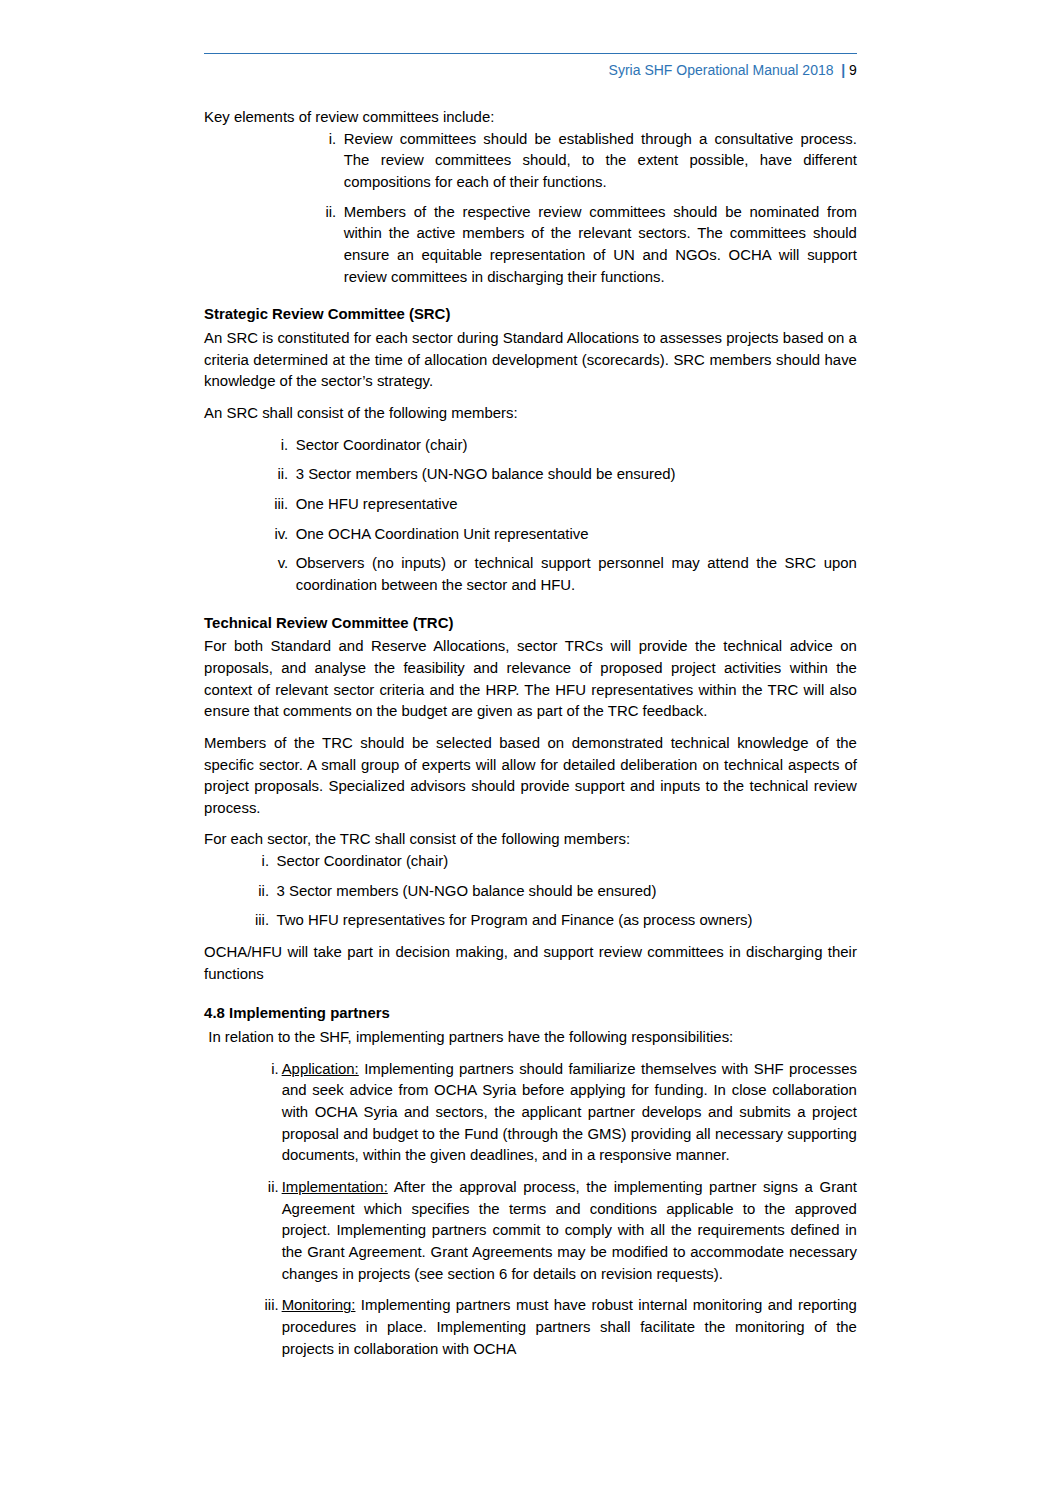Syria SHF Operational Manual 2018 | 9
Key elements of review committees include:
i. Review committees should be established through a consultative process. The review committees should, to the extent possible, have different compositions for each of their functions.
ii. Members of the respective review committees should be nominated from within the active members of the relevant sectors. The committees should ensure an equitable representation of UN and NGOs. OCHA will support review committees in discharging their functions.
Strategic Review Committee (SRC)
An SRC is constituted for each sector during Standard Allocations to assesses projects based on a criteria determined at the time of allocation development (scorecards). SRC members should have knowledge of the sector’s strategy.
An SRC shall consist of the following members:
i. Sector Coordinator (chair)
ii. 3 Sector members (UN-NGO balance should be ensured)
iii. One HFU representative
iv. One OCHA Coordination Unit representative
v. Observers (no inputs) or technical support personnel may attend the SRC upon coordination between the sector and HFU.
Technical Review Committee (TRC)
For both Standard and Reserve Allocations, sector TRCs will provide the technical advice on proposals, and analyse the feasibility and relevance of proposed project activities within the context of relevant sector criteria and the HRP. The HFU representatives within the TRC will also ensure that comments on the budget are given as part of the TRC feedback.
Members of the TRC should be selected based on demonstrated technical knowledge of the specific sector. A small group of experts will allow for detailed deliberation on technical aspects of project proposals. Specialized advisors should provide support and inputs to the technical review process.
For each sector, the TRC shall consist of the following members:
i. Sector Coordinator (chair)
ii. 3 Sector members (UN-NGO balance should be ensured)
iii. Two HFU representatives for Program and Finance (as process owners)
OCHA/HFU will take part in decision making, and support review committees in discharging their functions
4.8 Implementing partners
In relation to the SHF, implementing partners have the following responsibilities:
i. Application: Implementing partners should familiarize themselves with SHF processes and seek advice from OCHA Syria before applying for funding. In close collaboration with OCHA Syria and sectors, the applicant partner develops and submits a project proposal and budget to the Fund (through the GMS) providing all necessary supporting documents, within the given deadlines, and in a responsive manner.
ii. Implementation: After the approval process, the implementing partner signs a Grant Agreement which specifies the terms and conditions applicable to the approved project. Implementing partners commit to comply with all the requirements defined in the Grant Agreement. Grant Agreements may be modified to accommodate necessary changes in projects (see section 6 for details on revision requests).
iii. Monitoring: Implementing partners must have robust internal monitoring and reporting procedures in place. Implementing partners shall facilitate the monitoring of the projects in collaboration with OCHA